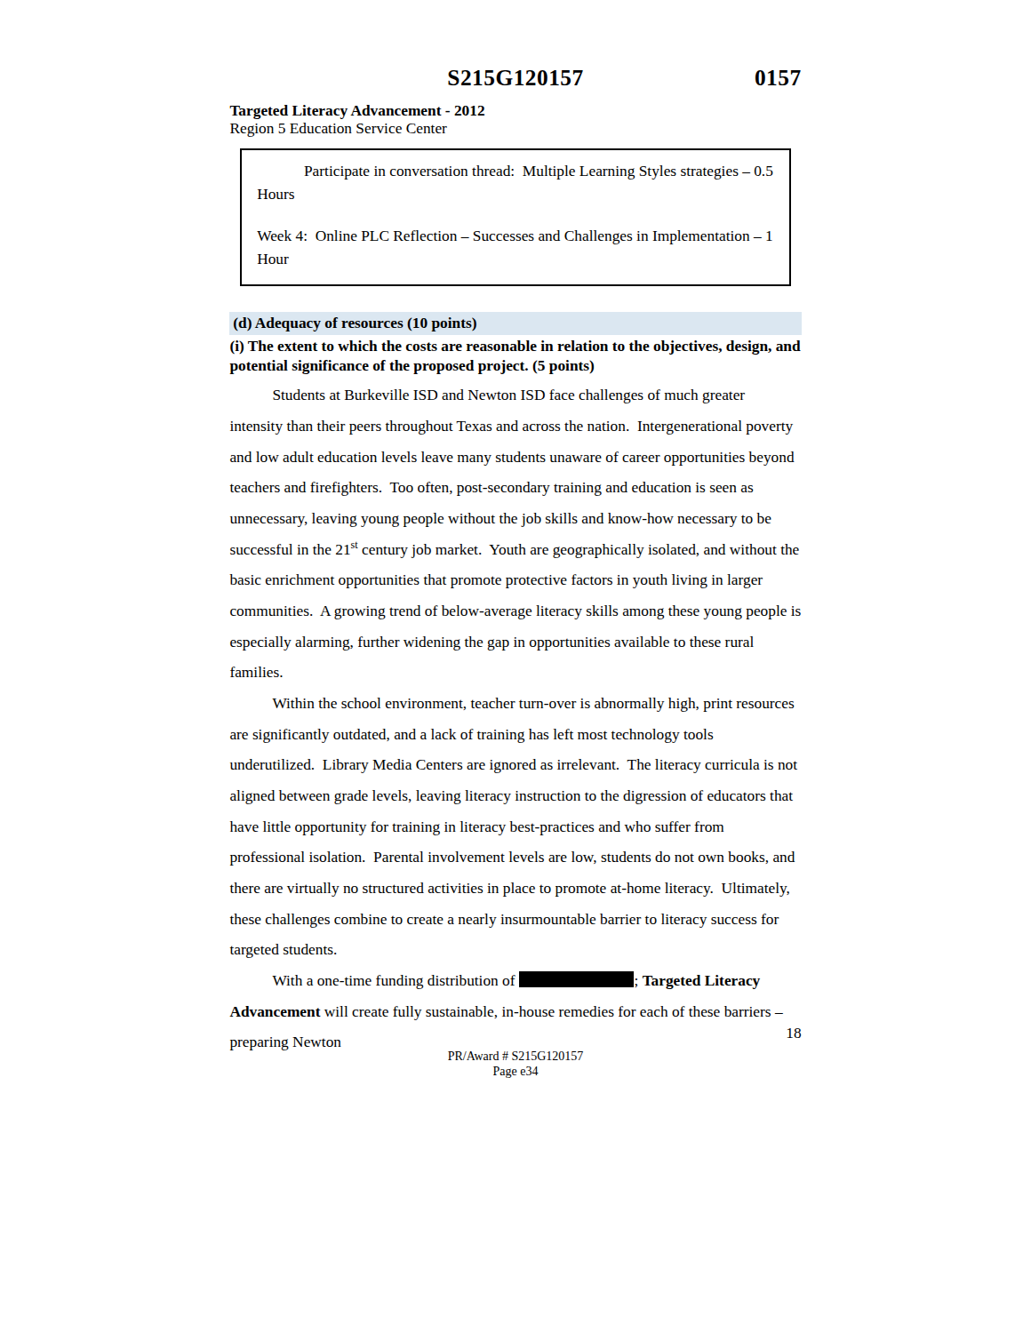S215G120157 0157
Targeted Literacy Advancement - 2012
Region 5 Education Service Center
Participate in conversation thread: Multiple Learning Styles strategies – 0.5 Hours
Week 4: Online PLC Reflection – Successes and Challenges in Implementation – 1 Hour
(d) Adequacy of resources (10 points)
(i) The extent to which the costs are reasonable in relation to the objectives, design, and potential significance of the proposed project. (5 points)
Students at Burkeville ISD and Newton ISD face challenges of much greater intensity than their peers throughout Texas and across the nation. Intergenerational poverty and low adult education levels leave many students unaware of career opportunities beyond teachers and firefighters. Too often, post-secondary training and education is seen as unnecessary, leaving young people without the job skills and know-how necessary to be successful in the 21st century job market. Youth are geographically isolated, and without the basic enrichment opportunities that promote protective factors in youth living in larger communities. A growing trend of below-average literacy skills among these young people is especially alarming, further widening the gap in opportunities available to these rural families.
Within the school environment, teacher turn-over is abnormally high, print resources are significantly outdated, and a lack of training has left most technology tools underutilized. Library Media Centers are ignored as irrelevant. The literacy curricula is not aligned between grade levels, leaving literacy instruction to the digression of educators that have little opportunity for training in literacy best-practices and who suffer from professional isolation. Parental involvement levels are low, students do not own books, and there are virtually no structured activities in place to promote at-home literacy. Ultimately, these challenges combine to create a nearly insurmountable barrier to literacy success for targeted students.
With a one-time funding distribution of ; Targeted Literacy Advancement will create fully sustainable, in-house remedies for each of these barriers – preparing Newton
18
PR/Award # S215G120157
Page e34